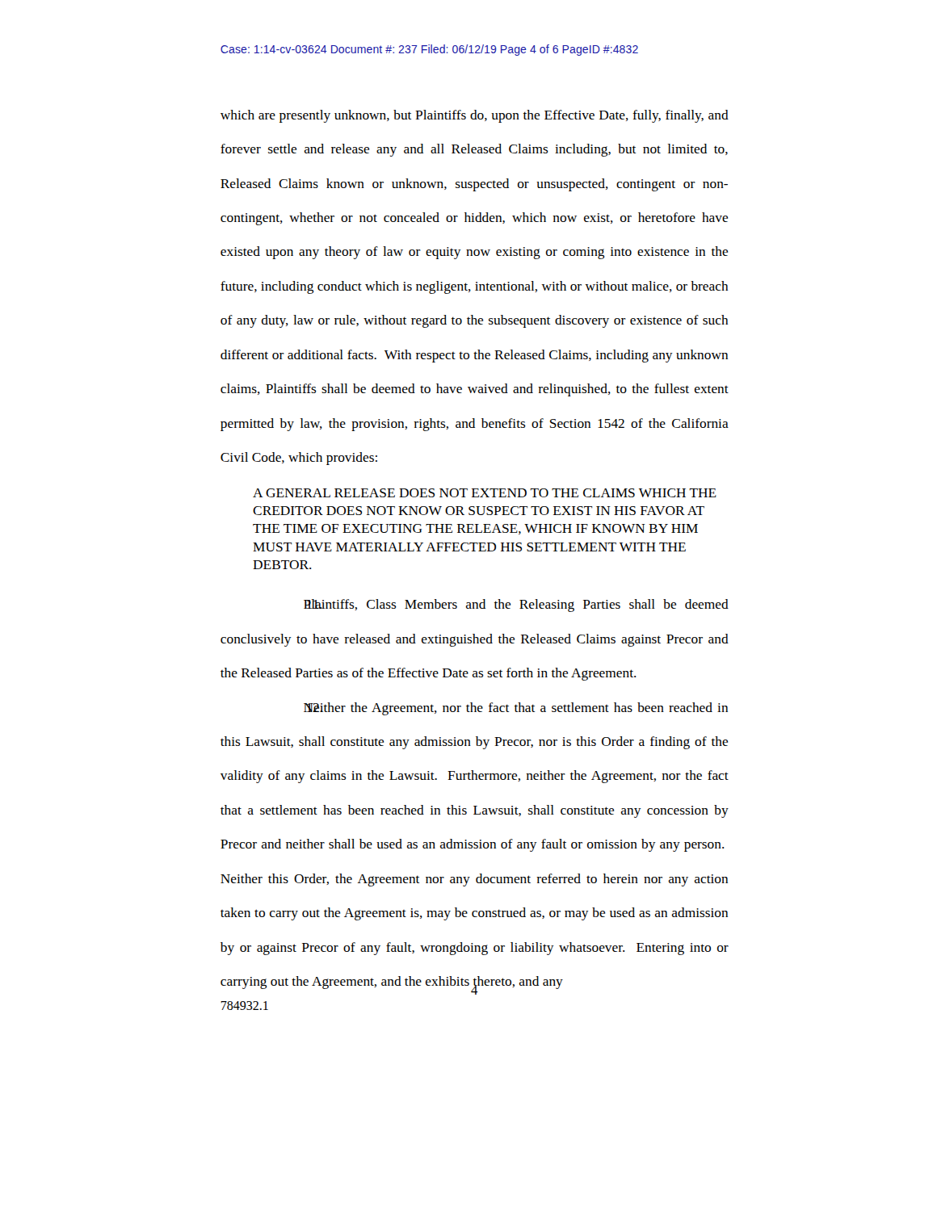Case: 1:14-cv-03624 Document #: 237 Filed: 06/12/19 Page 4 of 6 PageID #:4832
which are presently unknown, but Plaintiffs do, upon the Effective Date, fully, finally, and forever settle and release any and all Released Claims including, but not limited to, Released Claims known or unknown, suspected or unsuspected, contingent or non-contingent, whether or not concealed or hidden, which now exist, or heretofore have existed upon any theory of law or equity now existing or coming into existence in the future, including conduct which is negligent, intentional, with or without malice, or breach of any duty, law or rule, without regard to the subsequent discovery or existence of such different or additional facts. With respect to the Released Claims, including any unknown claims, Plaintiffs shall be deemed to have waived and relinquished, to the fullest extent permitted by law, the provision, rights, and benefits of Section 1542 of the California Civil Code, which provides:
A GENERAL RELEASE DOES NOT EXTEND TO THE CLAIMS WHICH THE CREDITOR DOES NOT KNOW OR SUSPECT TO EXIST IN HIS FAVOR AT THE TIME OF EXECUTING THE RELEASE, WHICH IF KNOWN BY HIM MUST HAVE MATERIALLY AFFECTED HIS SETTLEMENT WITH THE DEBTOR.
11. Plaintiffs, Class Members and the Releasing Parties shall be deemed conclusively to have released and extinguished the Released Claims against Precor and the Released Parties as of the Effective Date as set forth in the Agreement.
12. Neither the Agreement, nor the fact that a settlement has been reached in this Lawsuit, shall constitute any admission by Precor, nor is this Order a finding of the validity of any claims in the Lawsuit. Furthermore, neither the Agreement, nor the fact that a settlement has been reached in this Lawsuit, shall constitute any concession by Precor and neither shall be used as an admission of any fault or omission by any person. Neither this Order, the Agreement nor any document referred to herein nor any action taken to carry out the Agreement is, may be construed as, or may be used as an admission by or against Precor of any fault, wrongdoing or liability whatsoever. Entering into or carrying out the Agreement, and the exhibits thereto, and any
4
784932.1